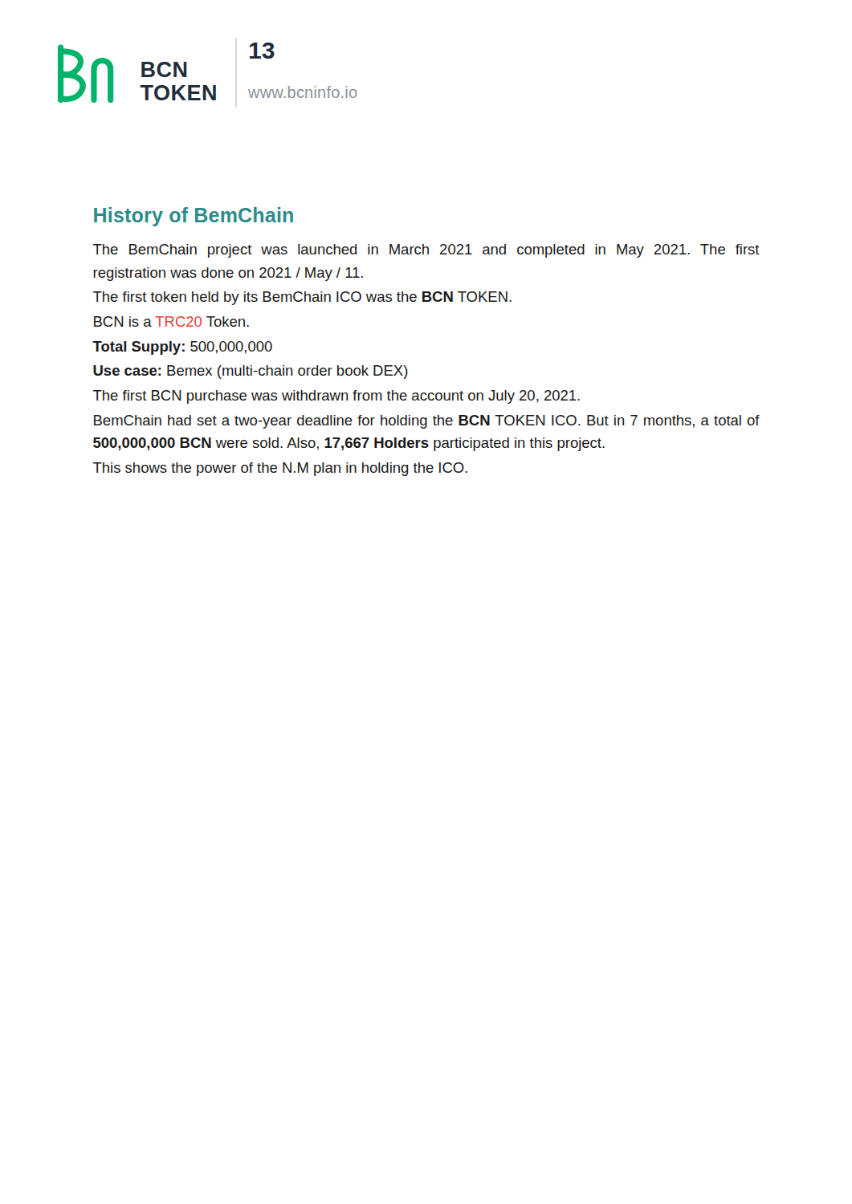BCN TOKEN
13
www.bcninfo.io
History of BemChain
The BemChain project was launched in March 2021 and completed in May 2021. The first registration was done on 2021 / May / 11.
The first token held by its BemChain ICO was the BCN TOKEN.
BCN is a TRC20 Token.
Total Supply: 500,000,000
Use case: Bemex (multi-chain order book DEX)
The first BCN purchase was withdrawn from the account on July 20, 2021.
BemChain had set a two-year deadline for holding the BCN TOKEN ICO. But in 7 months, a total of 500,000,000 BCN were sold. Also, 17,667 Holders participated in this project.
This shows the power of the N.M plan in holding the ICO.